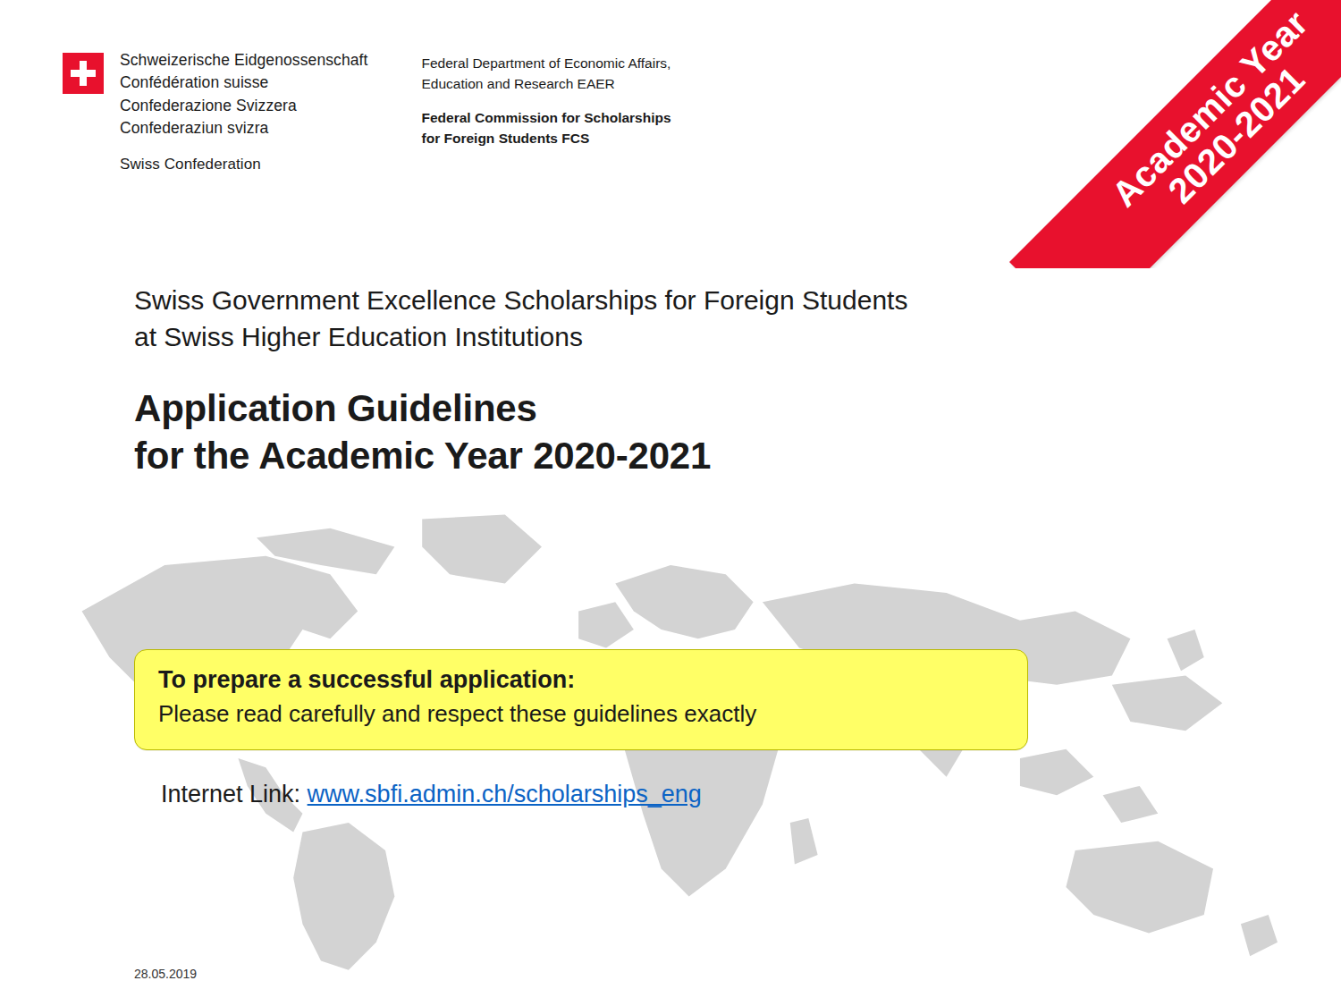Academic Year 2020-2021
Schweizerische Eidgenossenschaft
Confédération suisse
Confederazione Svizzera
Confederaziun svizra Swiss Confederation
Federal Department of Economic Affairs, Education and Research EAER Federal Commission for Scholarships for Foreign Students FCS
Swiss Government Excellence Scholarships for Foreign Students
at Swiss Higher Education Institutions
Application Guidelines
for the Academic Year 2020-2021
To prepare a successful application: Please read carefully and respect these guidelines exactly
Internet Link: www.sbfi.admin.ch/scholarships_eng
28.05.2019